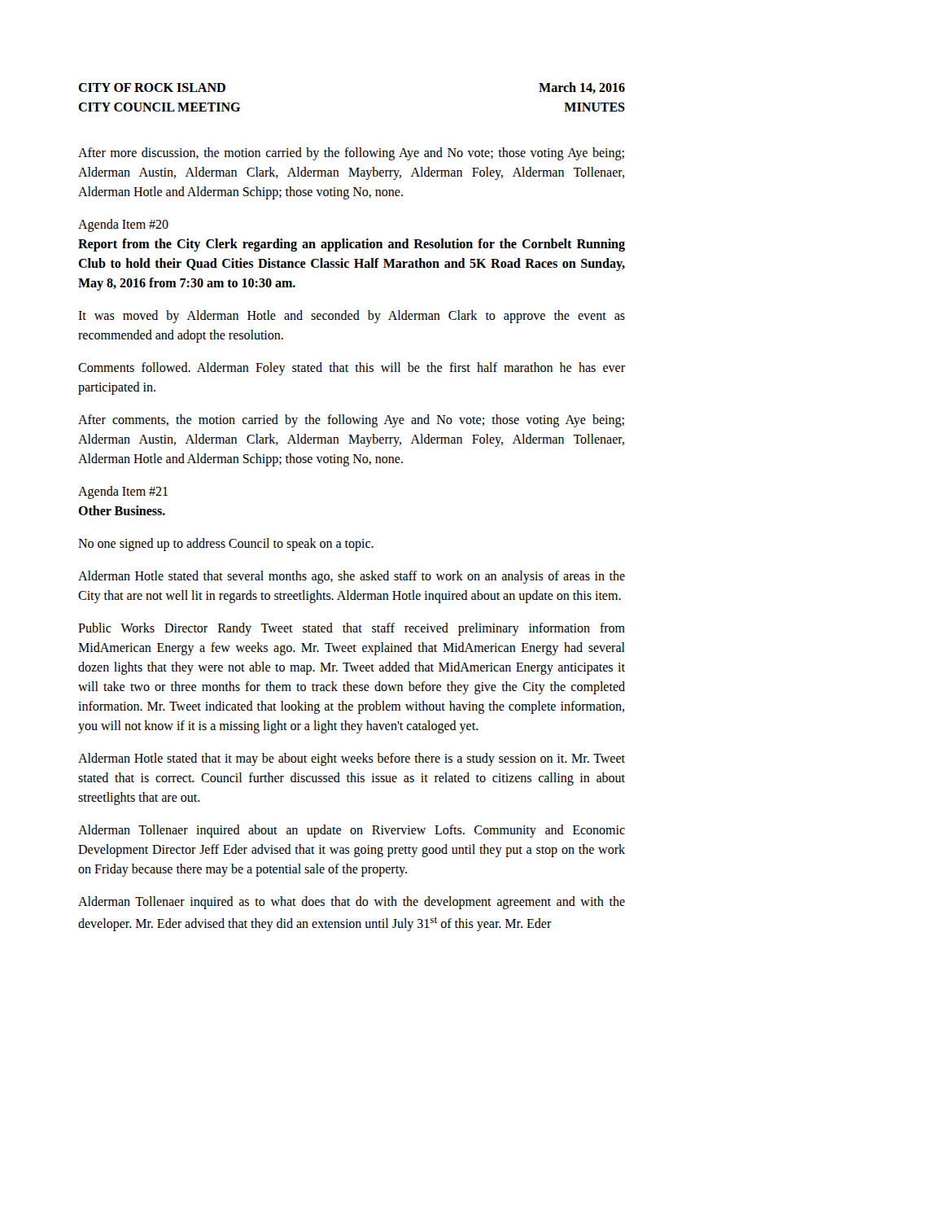CITY OF ROCK ISLAND
CITY COUNCIL MEETING
March 14, 2016
MINUTES
After more discussion, the motion carried by the following Aye and No vote; those voting Aye being; Alderman Austin, Alderman Clark, Alderman Mayberry, Alderman Foley, Alderman Tollenaer, Alderman Hotle and Alderman Schipp; those voting No, none.
Agenda Item #20
Report from the City Clerk regarding an application and Resolution for the Cornbelt Running Club to hold their Quad Cities Distance Classic Half Marathon and 5K Road Races on Sunday, May 8, 2016 from 7:30 am to 10:30 am.
It was moved by Alderman Hotle and seconded by Alderman Clark to approve the event as recommended and adopt the resolution.
Comments followed. Alderman Foley stated that this will be the first half marathon he has ever participated in.
After comments, the motion carried by the following Aye and No vote; those voting Aye being; Alderman Austin, Alderman Clark, Alderman Mayberry, Alderman Foley, Alderman Tollenaer, Alderman Hotle and Alderman Schipp; those voting No, none.
Agenda Item #21
Other Business.
No one signed up to address Council to speak on a topic.
Alderman Hotle stated that several months ago, she asked staff to work on an analysis of areas in the City that are not well lit in regards to streetlights. Alderman Hotle inquired about an update on this item.
Public Works Director Randy Tweet stated that staff received preliminary information from MidAmerican Energy a few weeks ago. Mr. Tweet explained that MidAmerican Energy had several dozen lights that they were not able to map. Mr. Tweet added that MidAmerican Energy anticipates it will take two or three months for them to track these down before they give the City the completed information. Mr. Tweet indicated that looking at the problem without having the complete information, you will not know if it is a missing light or a light they haven't cataloged yet.
Alderman Hotle stated that it may be about eight weeks before there is a study session on it. Mr. Tweet stated that is correct. Council further discussed this issue as it related to citizens calling in about streetlights that are out.
Alderman Tollenaer inquired about an update on Riverview Lofts. Community and Economic Development Director Jeff Eder advised that it was going pretty good until they put a stop on the work on Friday because there may be a potential sale of the property.
Alderman Tollenaer inquired as to what does that do with the development agreement and with the developer. Mr. Eder advised that they did an extension until July 31st of this year. Mr. Eder